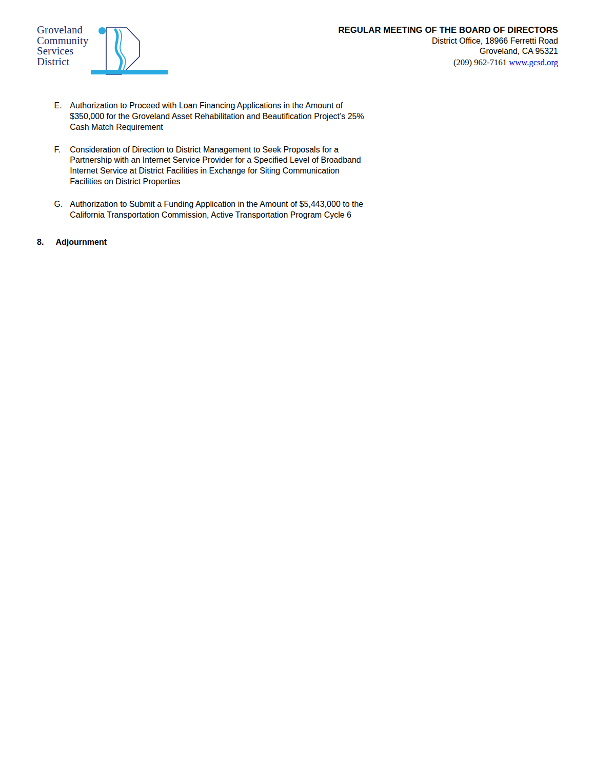Groveland Community Services District
REGULAR MEETING OF THE BOARD OF DIRECTORS
District Office, 18966 Ferretti Road
Groveland, CA 95321
(209) 962-7161 www.gcsd.org
E. Authorization to Proceed with Loan Financing Applications in the Amount of $350,000 for the Groveland Asset Rehabilitation and Beautification Project’s 25% Cash Match Requirement
F. Consideration of Direction to District Management to Seek Proposals for a Partnership with an Internet Service Provider for a Specified Level of Broadband Internet Service at District Facilities in Exchange for Siting Communication Facilities on District Properties
G. Authorization to Submit a Funding Application in the Amount of $5,443,000 to the California Transportation Commission, Active Transportation Program Cycle 6
8. Adjournment